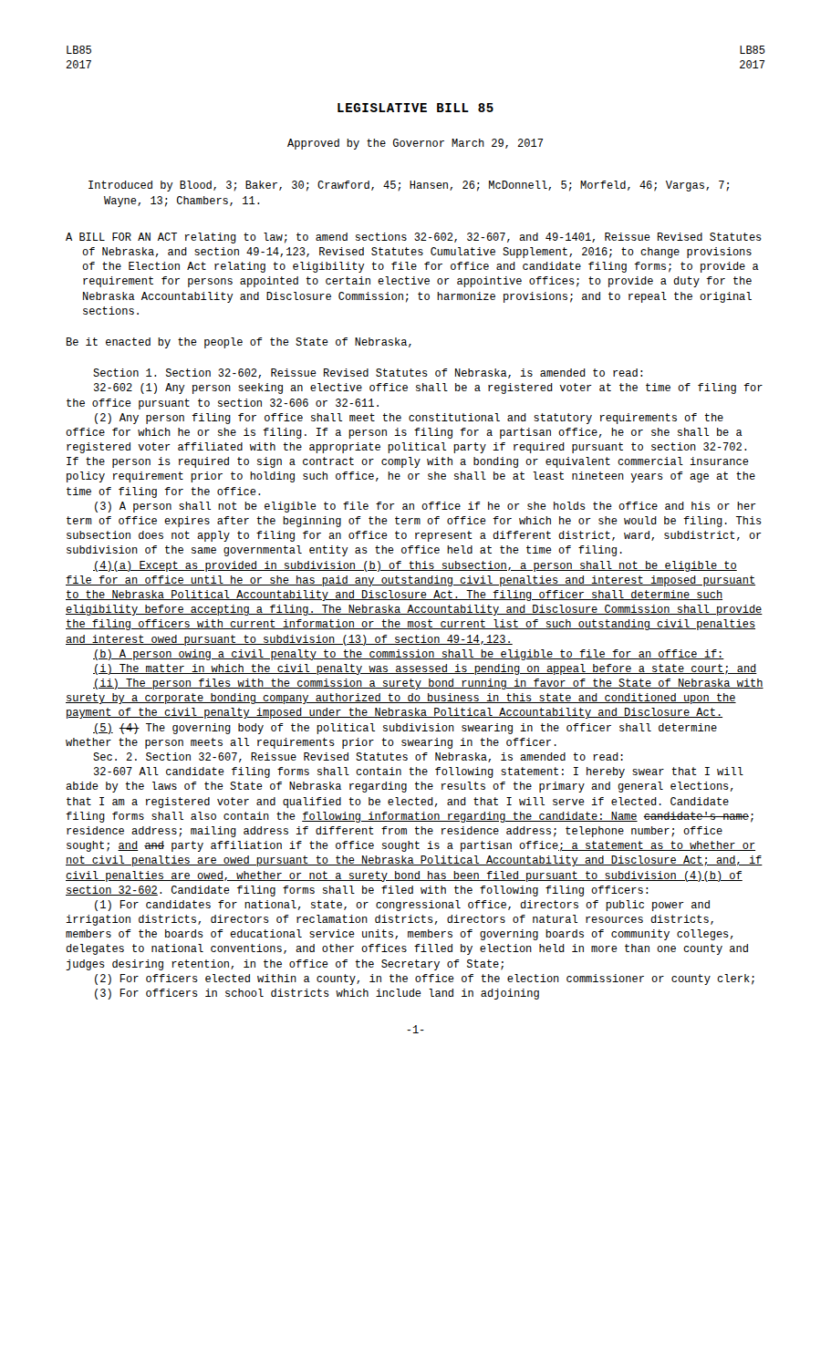LB85 2017
LB85 2017
LEGISLATIVE BILL 85
Approved by the Governor March 29, 2017
Introduced by Blood, 3; Baker, 30; Crawford, 45; Hansen, 26; McDonnell, 5; Morfeld, 46; Vargas, 7; Wayne, 13; Chambers, 11.
A BILL FOR AN ACT relating to law; to amend sections 32-602, 32-607, and 49-1401, Reissue Revised Statutes of Nebraska, and section 49-14,123, Revised Statutes Cumulative Supplement, 2016; to change provisions of the Election Act relating to eligibility to file for office and candidate filing forms; to provide a requirement for persons appointed to certain elective or appointive offices; to provide a duty for the Nebraska Accountability and Disclosure Commission; to harmonize provisions; and to repeal the original sections.
Be it enacted by the people of the State of Nebraska,
Section 1. Section 32-602, Reissue Revised Statutes of Nebraska, is amended to read:
32-602 (1) Any person seeking an elective office shall be a registered voter at the time of filing for the office pursuant to section 32-606 or 32-611.
(2) Any person filing for office shall meet the constitutional and statutory requirements of the office for which he or she is filing. If a person is filing for a partisan office, he or she shall be a registered voter affiliated with the appropriate political party if required pursuant to section 32-702. If the person is required to sign a contract or comply with a bonding or equivalent commercial insurance policy requirement prior to holding such office, he or she shall be at least nineteen years of age at the time of filing for the office.
(3) A person shall not be eligible to file for an office if he or she holds the office and his or her term of office expires after the beginning of the term of office for which he or she would be filing. This subsection does not apply to filing for an office to represent a different district, ward, subdistrict, or subdivision of the same governmental entity as the office held at the time of filing.
(4)(a) Except as provided in subdivision (b) of this subsection, a person shall not be eligible to file for an office until he or she has paid any outstanding civil penalties and interest imposed pursuant to the Nebraska Political Accountability and Disclosure Act. The filing officer shall determine such eligibility before accepting a filing. The Nebraska Accountability and Disclosure Commission shall provide the filing officers with current information or the most current list of such outstanding civil penalties and interest owed pursuant to subdivision (13) of section 49-14,123.
(b) A person owing a civil penalty to the commission shall be eligible to file for an office if:
(i) The matter in which the civil penalty was assessed is pending on appeal before a state court; and
(ii) The person files with the commission a surety bond running in favor of the State of Nebraska with surety by a corporate bonding company authorized to do business in this state and conditioned upon the payment of the civil penalty imposed under the Nebraska Political Accountability and Disclosure Act.
(5) (4) The governing body of the political subdivision swearing in the officer shall determine whether the person meets all requirements prior to swearing in the officer.
Sec. 2. Section 32-607, Reissue Revised Statutes of Nebraska, is amended to read:
32-607 All candidate filing forms shall contain the following statement: I hereby swear that I will abide by the laws of the State of Nebraska regarding the results of the primary and general elections, that I am a registered voter and qualified to be elected, and that I will serve if elected. Candidate filing forms shall also contain the following information regarding the candidate: Name candidate's name; residence address; mailing address if different from the residence address; telephone number; office sought; and and party affiliation if the office sought is a partisan office; a statement as to whether or not civil penalties are owed pursuant to the Nebraska Political Accountability and Disclosure Act; and, if civil penalties are owed, whether or not a surety bond has been filed pursuant to subdivision (4)(b) of section 32-602. Candidate filing forms shall be filed with the following filing officers:
(1) For candidates for national, state, or congressional office, directors of public power and irrigation districts, directors of reclamation districts, directors of natural resources districts, members of the boards of educational service units, members of governing boards of community colleges, delegates to national conventions, and other offices filled by election held in more than one county and judges desiring retention, in the office of the Secretary of State;
(2) For officers elected within a county, in the office of the election commissioner or county clerk;
(3) For officers in school districts which include land in adjoining
-1-